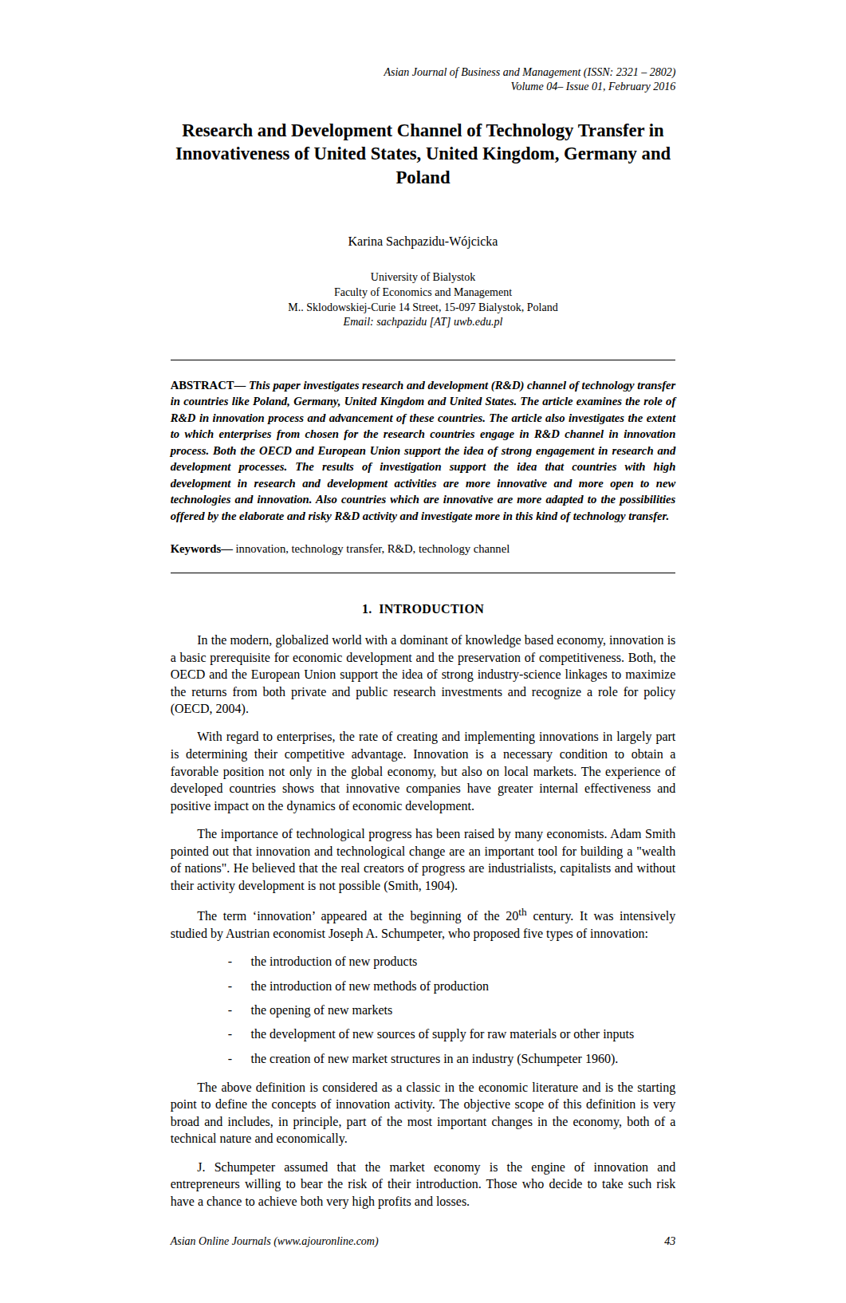Asian Journal of Business and Management (ISSN: 2321 – 2802)
Volume 04– Issue 01, February 2016
Research and Development Channel of Technology Transfer in Innovativeness of United States, United Kingdom, Germany and Poland
Karina Sachpazidu-Wójcicka
University of Bialystok
Faculty of Economics and Management
M.. Sklodowskiej-Curie 14 Street, 15-097 Bialystok, Poland
Email: sachpazidu [AT] uwb.edu.pl
ABSTRACT— This paper investigates research and development (R&D) channel of technology transfer in countries like Poland, Germany, United Kingdom and United States. The article examines the role of R&D in innovation process and advancement of these countries. The article also investigates the extent to which enterprises from chosen for the research countries engage in R&D channel in innovation process. Both the OECD and European Union support the idea of strong engagement in research and development processes. The results of investigation support the idea that countries with high development in research and development activities are more innovative and more open to new technologies and innovation. Also countries which are innovative are more adapted to the possibilities offered by the elaborate and risky R&D activity and investigate more in this kind of technology transfer.
Keywords— innovation, technology transfer, R&D, technology channel
1. Introduction
In the modern, globalized world with a dominant of knowledge based economy, innovation is a basic prerequisite for economic development and the preservation of competitiveness. Both, the OECD and the European Union support the idea of strong industry-science linkages to maximize the returns from both private and public research investments and recognize a role for policy (OECD, 2004).
With regard to enterprises, the rate of creating and implementing innovations in largely part is determining their competitive advantage. Innovation is a necessary condition to obtain a favorable position not only in the global economy, but also on local markets. The experience of developed countries shows that innovative companies have greater internal effectiveness and positive impact on the dynamics of economic development.
The importance of technological progress has been raised by many economists. Adam Smith pointed out that innovation and technological change are an important tool for building a "wealth of nations". He believed that the real creators of progress are industrialists, capitalists and without their activity development is not possible (Smith, 1904).
The term ‘innovation’ appeared at the beginning of the 20th century. It was intensively studied by Austrian economist Joseph A. Schumpeter, who proposed five types of innovation:
the introduction of new products
the introduction of new methods of production
the opening of new markets
the development of new sources of supply for raw materials or other inputs
the creation of new market structures in an industry (Schumpeter 1960).
The above definition is considered as a classic in the economic literature and is the starting point to define the concepts of innovation activity. The objective scope of this definition is very broad and includes, in principle, part of the most important changes in the economy, both of a technical nature and economically.
J. Schumpeter assumed that the market economy is the engine of innovation and entrepreneurs willing to bear the risk of their introduction. Those who decide to take such risk have a chance to achieve both very high profits and losses.
Asian Online Journals (www.ajouronline.com) 43